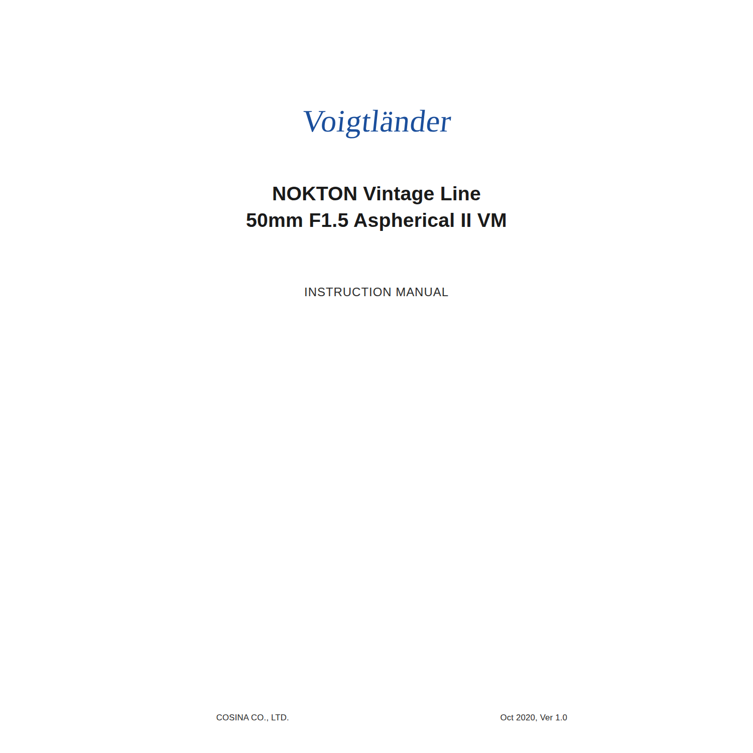Voigtländer
NOKTON Vintage Line
50mm F1.5 Aspherical II VM
INSTRUCTION MANUAL
COSINA CO., LTD. Oct 2020, Ver 1.0